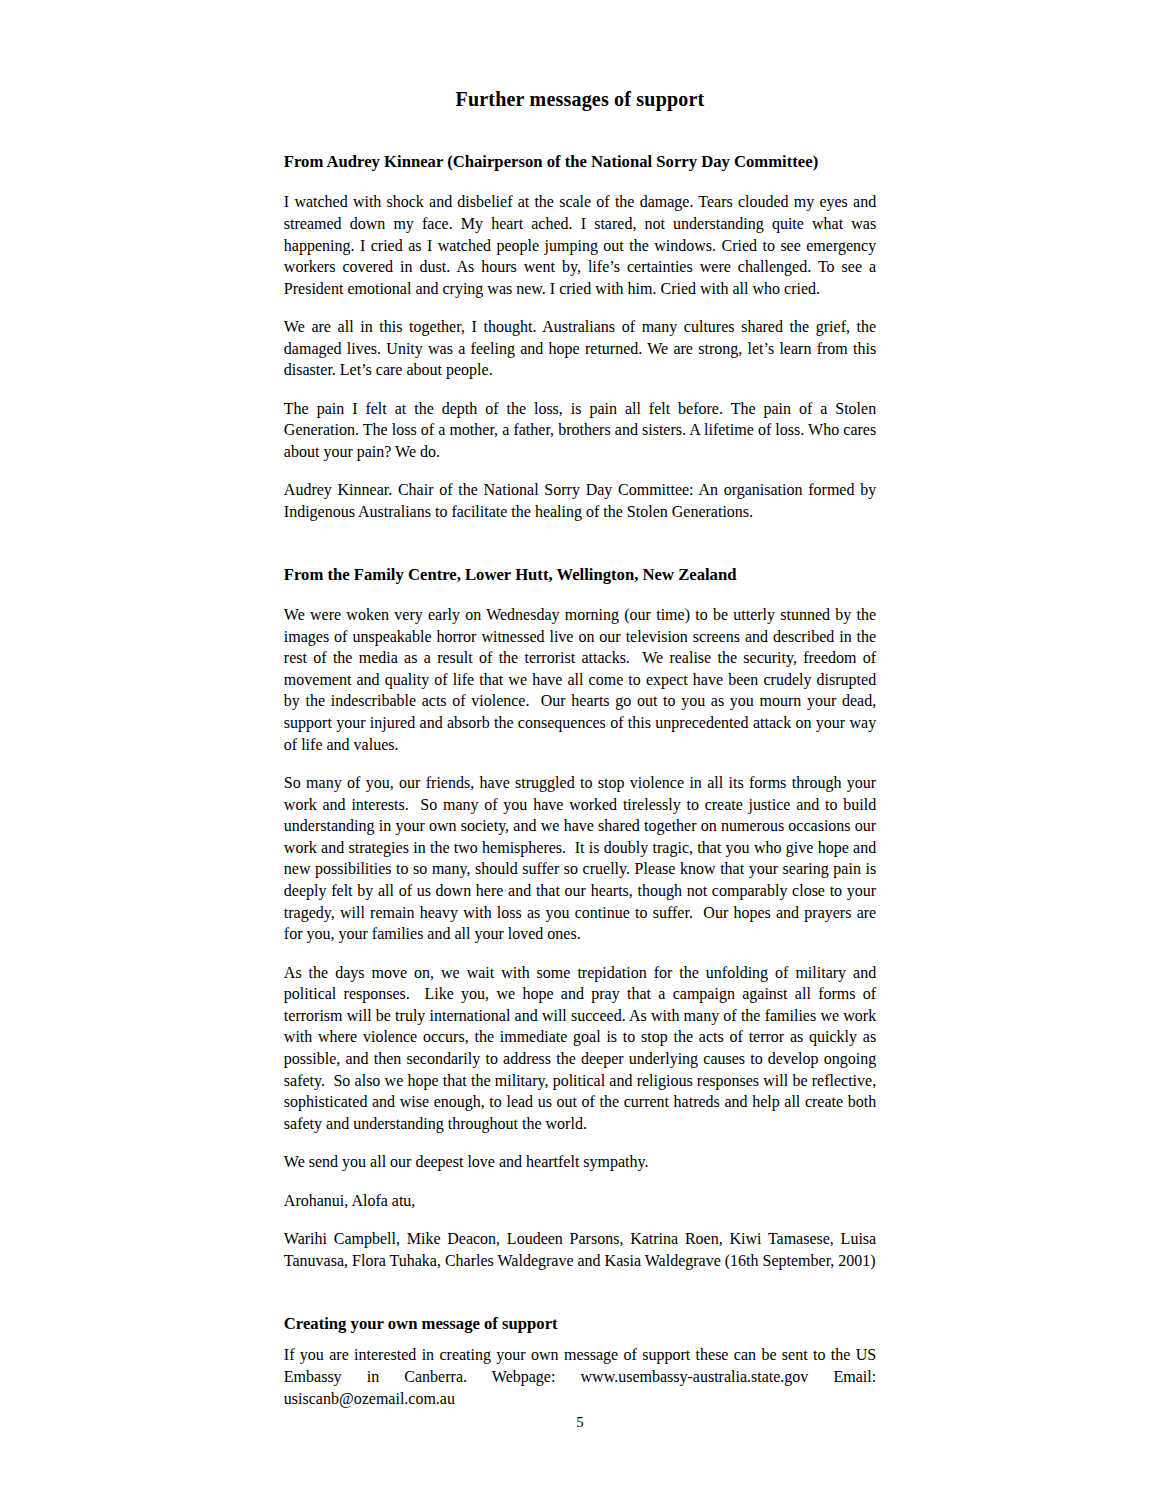Further messages of support
From Audrey Kinnear (Chairperson of the National Sorry Day Committee)
I watched with shock and disbelief at the scale of the damage. Tears clouded my eyes and streamed down my face. My heart ached. I stared, not understanding quite what was happening. I cried as I watched people jumping out the windows. Cried to see emergency workers covered in dust. As hours went by, life’s certainties were challenged. To see a President emotional and crying was new. I cried with him. Cried with all who cried.
We are all in this together, I thought. Australians of many cultures shared the grief, the damaged lives. Unity was a feeling and hope returned. We are strong, let’s learn from this disaster. Let’s care about people.
The pain I felt at the depth of the loss, is pain all felt before. The pain of a Stolen Generation. The loss of a mother, a father, brothers and sisters. A lifetime of loss. Who cares about your pain? We do.
Audrey Kinnear. Chair of the National Sorry Day Committee: An organisation formed by Indigenous Australians to facilitate the healing of the Stolen Generations.
From the Family Centre, Lower Hutt, Wellington, New Zealand
We were woken very early on Wednesday morning (our time) to be utterly stunned by the images of unspeakable horror witnessed live on our television screens and described in the rest of the media as a result of the terrorist attacks. We realise the security, freedom of movement and quality of life that we have all come to expect have been crudely disrupted by the indescribable acts of violence. Our hearts go out to you as you mourn your dead, support your injured and absorb the consequences of this unprecedented attack on your way of life and values.
So many of you, our friends, have struggled to stop violence in all its forms through your work and interests. So many of you have worked tirelessly to create justice and to build understanding in your own society, and we have shared together on numerous occasions our work and strategies in the two hemispheres. It is doubly tragic, that you who give hope and new possibilities to so many, should suffer so cruelly. Please know that your searing pain is deeply felt by all of us down here and that our hearts, though not comparably close to your tragedy, will remain heavy with loss as you continue to suffer. Our hopes and prayers are for you, your families and all your loved ones.
As the days move on, we wait with some trepidation for the unfolding of military and political responses. Like you, we hope and pray that a campaign against all forms of terrorism will be truly international and will succeed. As with many of the families we work with where violence occurs, the immediate goal is to stop the acts of terror as quickly as possible, and then secondarily to address the deeper underlying causes to develop ongoing safety. So also we hope that the military, political and religious responses will be reflective, sophisticated and wise enough, to lead us out of the current hatreds and help all create both safety and understanding throughout the world.
We send you all our deepest love and heartfelt sympathy.
Arohanui, Alofa atu,
Warihi Campbell, Mike Deacon, Loudeen Parsons, Katrina Roen, Kiwi Tamasese, Luisa Tanuvasa, Flora Tuhaka, Charles Waldegrave and Kasia Waldegrave (16th September, 2001)
Creating your own message of support
If you are interested in creating your own message of support these can be sent to the US Embassy in Canberra. Webpage: www.usembassy-australia.state.gov Email: usiscanb@ozemail.com.au
5